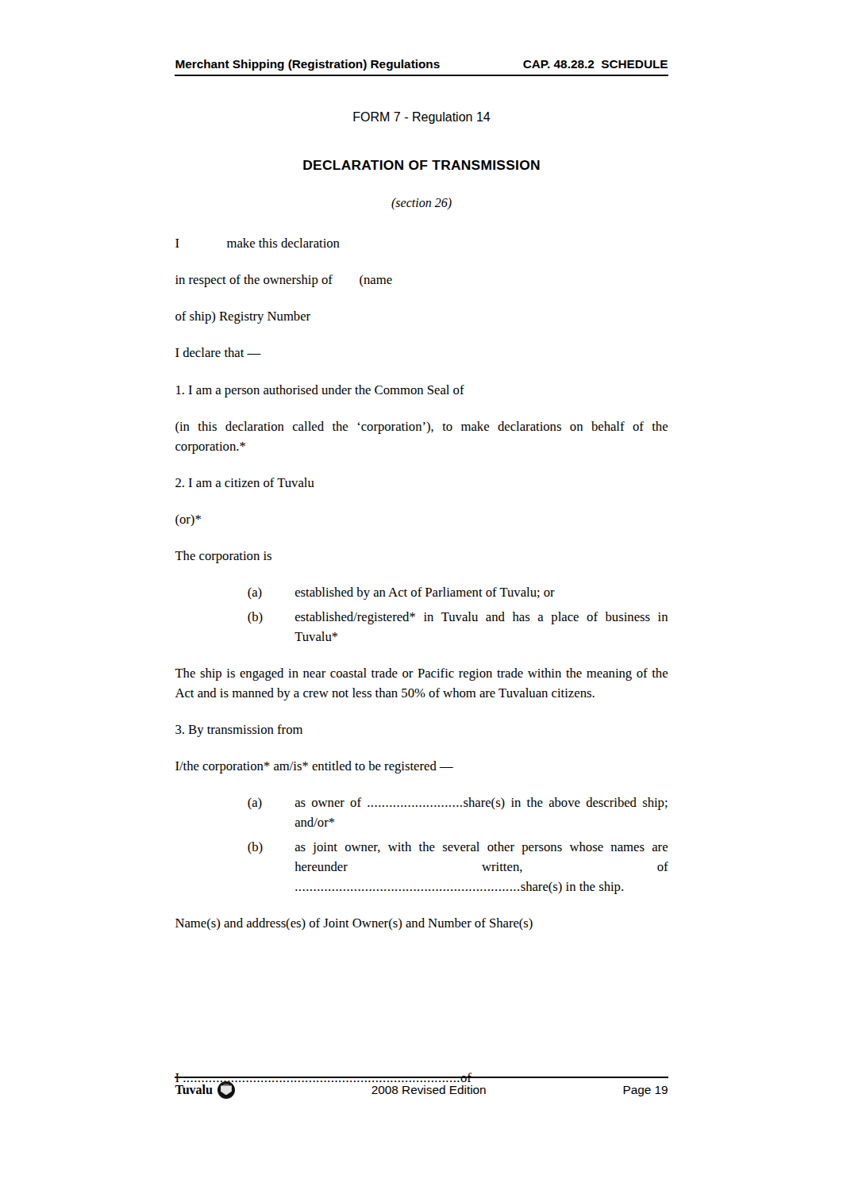Merchant Shipping (Registration) Regulations
CAP. 48.28.2 SCHEDULE
FORM 7 - Regulation 14
DECLARATION OF TRANSMISSION
(section 26)
I make this declaration
in respect of the ownership of (name
of ship) Registry Number
I declare that —
1. I am a person authorised under the Common Seal of
(in this declaration called the ‘corporation’), to make declarations on behalf of the corporation.*
2. I am a citizen of Tuvalu
(or)*
The corporation is
(a) established by an Act of Parliament of Tuvalu; or
(b) established/registered* in Tuvalu and has a place of business in Tuvalu*
The ship is engaged in near coastal trade or Pacific region trade within the meaning of the Act and is manned by a crew not less than 50% of whom are Tuvaluan citizens.
3. By transmission from
I/the corporation* am/is* entitled to be registered —
(a) as owner of .......................... share(s) in the above described ship; and/or*
(b) as joint owner, with the several other persons whose names are hereunder written, of ............................................................. share(s) in the ship.
Name(s) and address(es) of Joint Owner(s) and Number of Share(s)
I ........................................................................... of
Tuvalu
2008 Revised Edition
Page 19